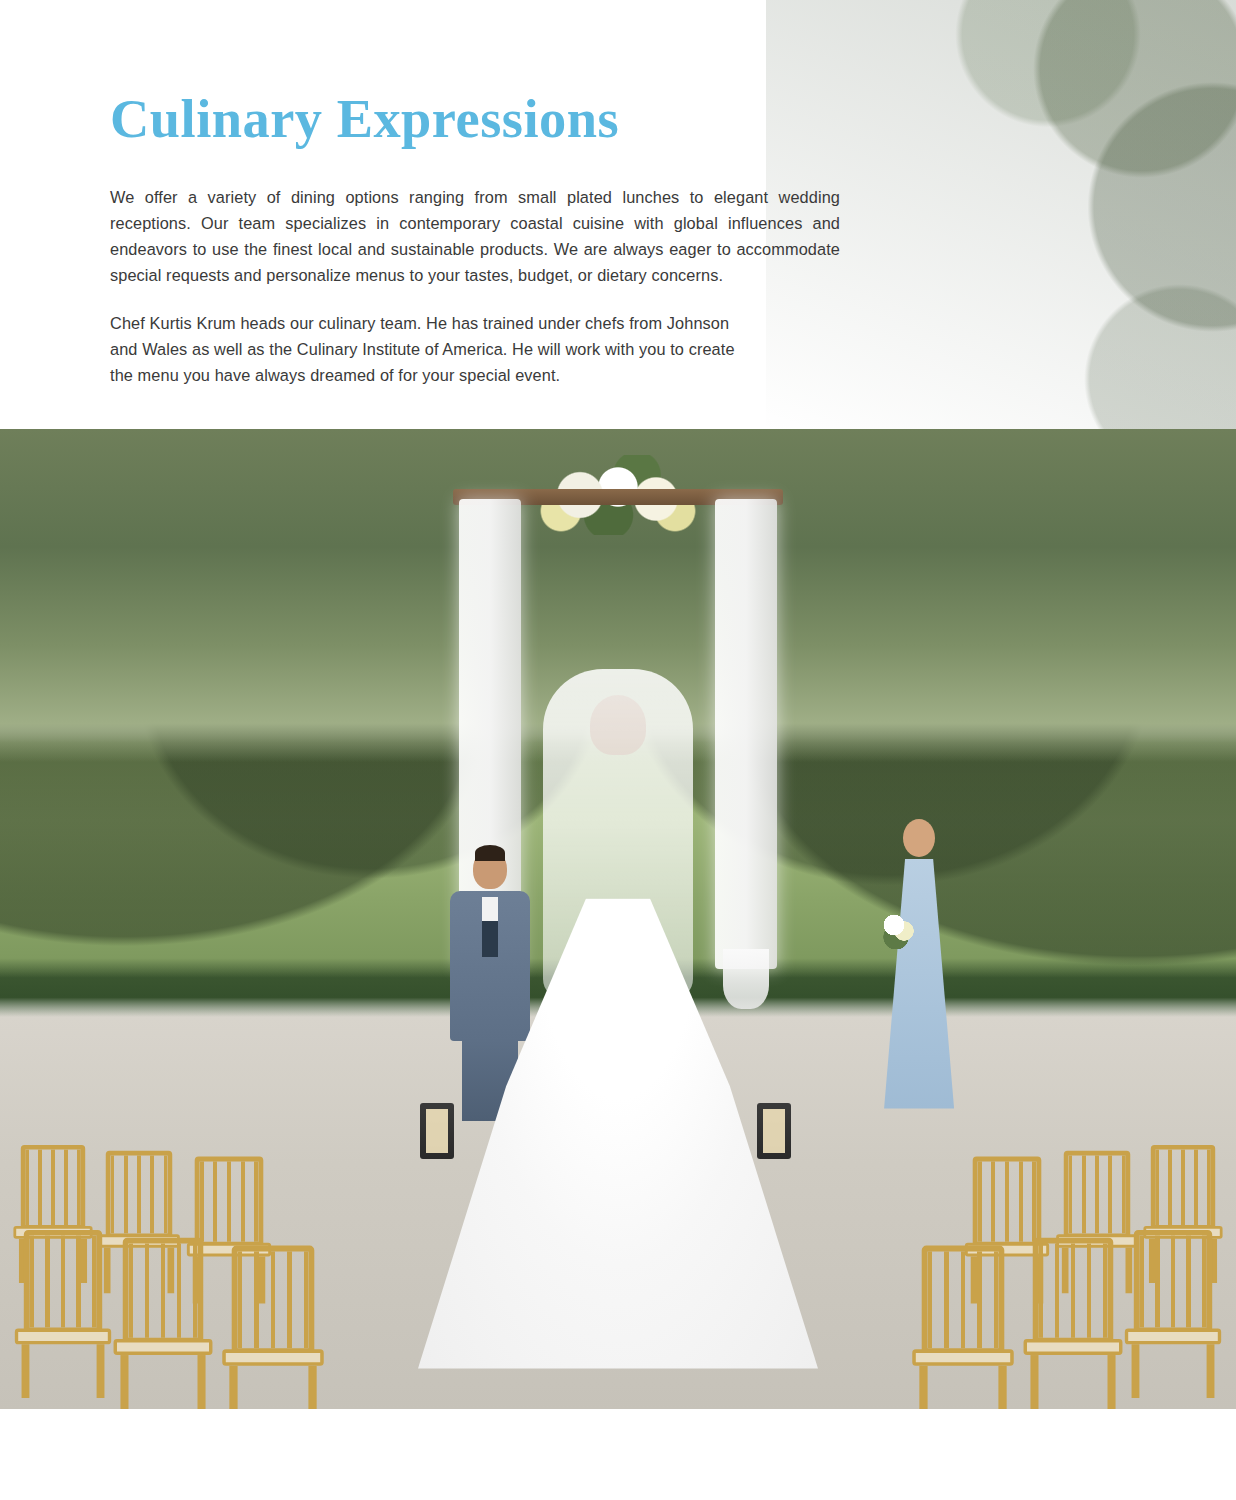Culinary Expressions
We offer a variety of dining options ranging from small plated lunches to elegant wedding receptions. Our team specializes in contemporary coastal cuisine with global influences and endeavors to use the finest local and sustainable products. We are always eager to accommodate special requests and personalize menus to your tastes, budget, or dietary concerns.
Chef Kurtis Krum heads our culinary team. He has trained under chefs from Johnson and Wales as well as the Culinary Institute of America. He will work with you to create the menu you have always dreamed of for your special event.